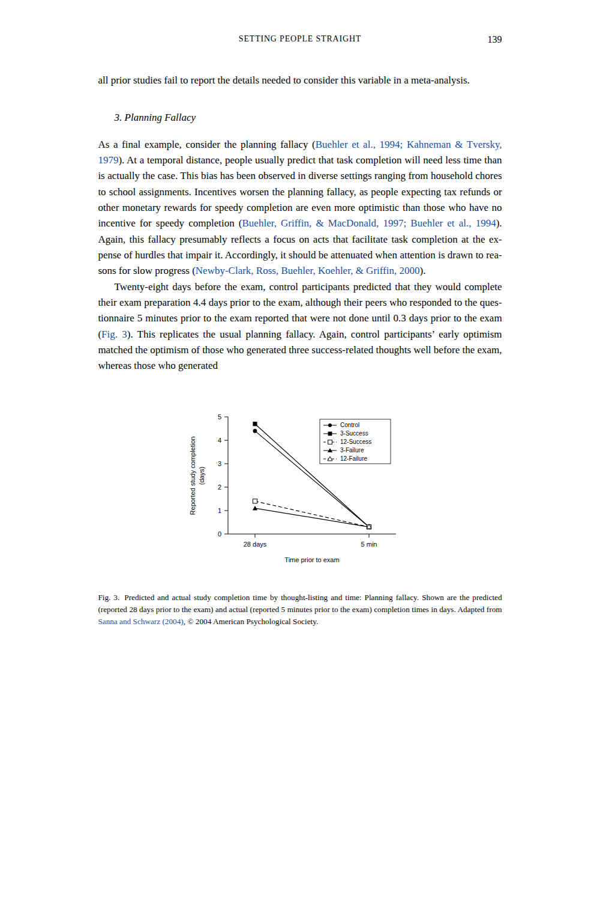Setting People Straight 139
all prior studies fail to report the details needed to consider this variable in a meta-analysis.
3. Planning Fallacy
As a final example, consider the planning fallacy (Buehler et al., 1994; Kahneman & Tversky, 1979). At a temporal distance, people usually predict that task completion will need less time than is actually the case. This bias has been observed in diverse settings ranging from household chores to school assignments. Incentives worsen the planning fallacy, as people expecting tax refunds or other monetary rewards for speedy completion are even more optimistic than those who have no incentive for speedy completion (Buehler, Griffin, & MacDonald, 1997; Buehler et al., 1994). Again, this fallacy presumably reflects a focus on acts that facilitate task completion at the expense of hurdles that impair it. Accordingly, it should be attenuated when attention is drawn to reasons for slow progress (Newby-Clark, Ross, Buehler, Koehler, & Griffin, 2000).
Twenty-eight days before the exam, control participants predicted that they would complete their exam preparation 4.4 days prior to the exam, although their peers who responded to the questionnaire 5 minutes prior to the exam reported that were not done until 0.3 days prior to the exam (Fig. 3). This replicates the usual planning fallacy. Again, control participants’ early optimism matched the optimism of those who generated three success-related thoughts well before the exam, whereas those who generated
0 1 2 3 4 5 28 days 5 min Time prior to exam Reported study completion (days) Control 3-Success 12-Success 3-Failure 12-Failure
Fig. 3. Predicted and actual study completion time by thought-listing and time: Planning fallacy. Shown are the predicted (reported 28 days prior to the exam) and actual (reported 5 minutes prior to the exam) completion times in days. Adapted from Sanna and Schwarz (2004), © 2004 American Psychological Society.